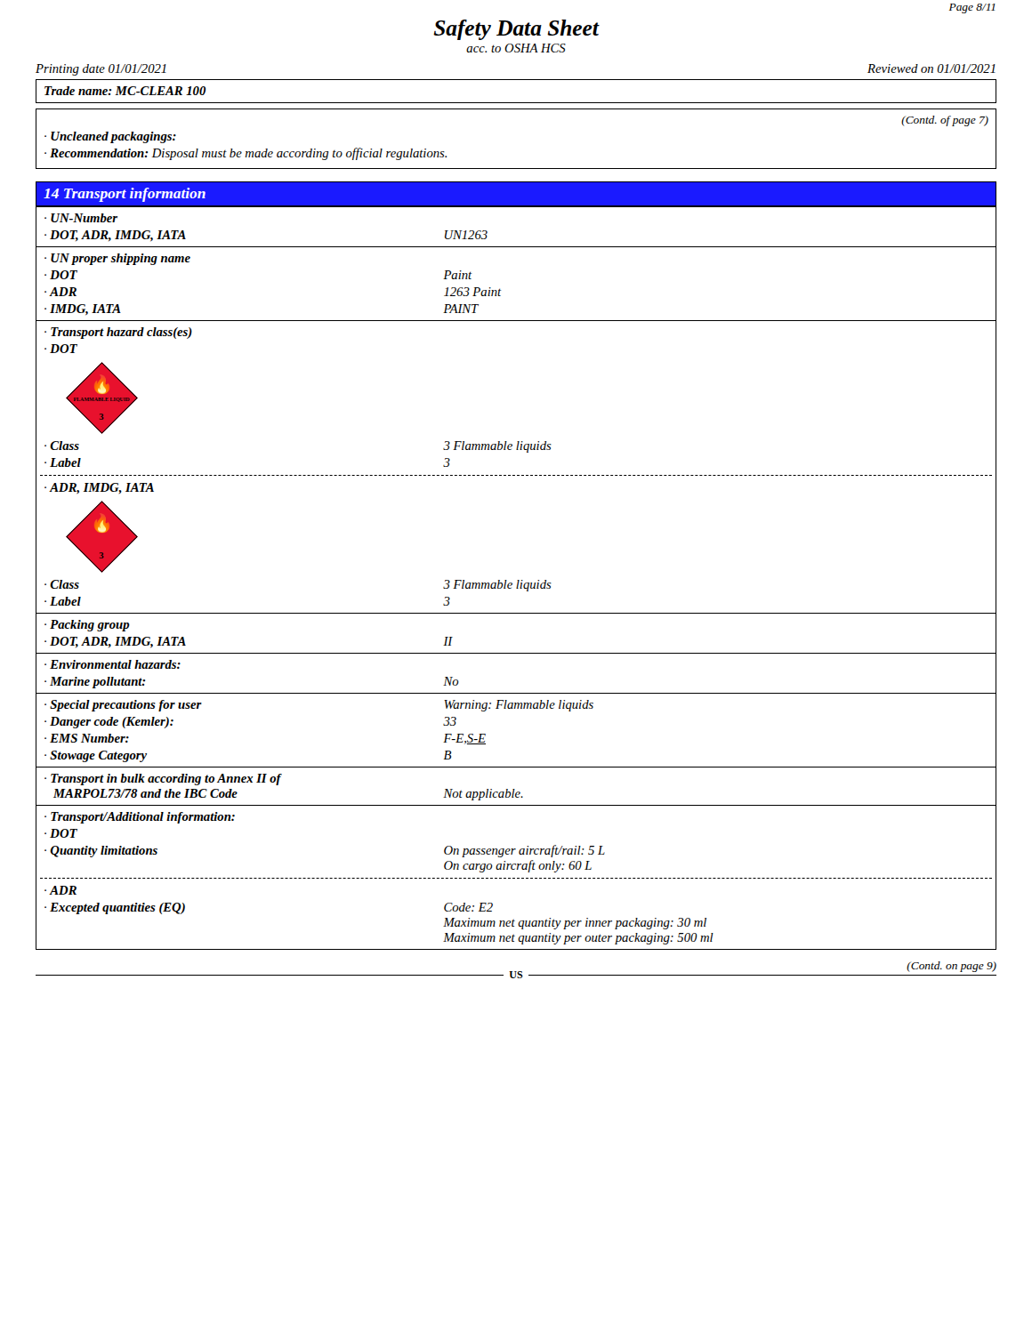Page 8/11
Safety Data Sheet
acc. to OSHA HCS
Printing date 01/01/2021 Reviewed on 01/01/2021
Trade name: MC-CLEAR 100
(Contd. of page 7)
· Uncleaned packagings:
· Recommendation: Disposal must be made according to official regulations.
14 Transport information
| · UN-Number | |
| · DOT, ADR, IMDG, IATA | UN1263 |
| · UN proper shipping name | |
| · DOT | Paint |
| · ADR | 1263 Paint |
| · IMDG, IATA | PAINT |
| · Transport hazard class(es) | |
| · DOT | |
🔥
FLAMMABLE LIQUID
3
| · Class | 3 Flammable liquids |
| · Label | 3 |
| · ADR, IMDG, IATA | |
🔥
3
| · Class | 3 Flammable liquids |
| · Label | 3 |
| · Packing group | |
| · DOT, ADR, IMDG, IATA | II |
| · Environmental hazards: | |
| · Marine pollutant: | No |
| · Special precautions for user | Warning: Flammable liquids |
| · Danger code (Kemler): | 33 |
| · EMS Number: | F-E, S-E |
| · Stowage Category | B |
| · Transport in bulk according to Annex II of MARPOL73/78 and the IBC Code | Not applicable. |
| · Transport/Additional information: | |
| · DOT | |
| · Quantity limitations | On passenger aircraft/rail: 5 L On cargo aircraft only: 60 L |
| · ADR | |
| · Excepted quantities (EQ) | Code: E2 Maximum net quantity per inner packaging: 30 ml Maximum net quantity per outer packaging: 500 ml |
(Contd. on page 9)
US